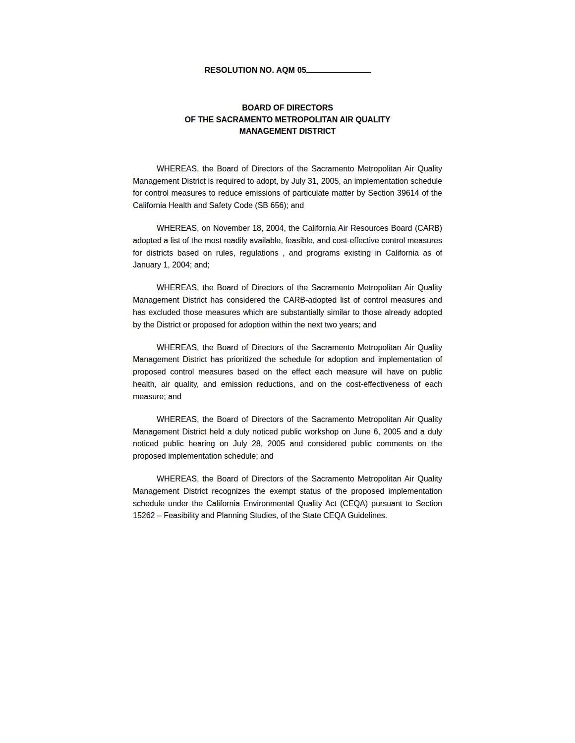RESOLUTION NO. AQM 05
BOARD OF DIRECTORS
OF THE SACRAMENTO METROPOLITAN AIR QUALITY
MANAGEMENT DISTRICT
WHEREAS, the Board of Directors of the Sacramento Metropolitan Air Quality Management District is required to adopt, by July 31, 2005, an implementation schedule for control measures to reduce emissions of particulate matter by Section 39614 of the California Health and Safety Code (SB 656); and
WHEREAS, on November 18, 2004, the California Air Resources Board (CARB) adopted a list of the most readily available, feasible, and cost-effective control measures for districts based on rules, regulations , and programs existing in California as of January 1, 2004; and;
WHEREAS, the Board of Directors of the Sacramento Metropolitan Air Quality Management District has considered the CARB-adopted list of control measures and has excluded those measures which are substantially similar to those already adopted by the District or proposed for adoption within the next two years; and
WHEREAS, the Board of Directors of the Sacramento Metropolitan Air Quality Management District has prioritized the schedule for adoption and implementation of proposed control measures based on the effect each measure will have on public health, air quality, and emission reductions, and on the cost-effectiveness of each measure; and
WHEREAS, the Board of Directors of the Sacramento Metropolitan Air Quality Management District held a duly noticed public workshop on June 6, 2005 and a duly noticed public hearing on July 28, 2005 and considered public comments on the proposed implementation schedule; and
WHEREAS, the Board of Directors of the Sacramento Metropolitan Air Quality Management District recognizes the exempt status of the proposed implementation schedule under the California Environmental Quality Act (CEQA) pursuant to Section 15262 – Feasibility and Planning Studies, of the State CEQA Guidelines.